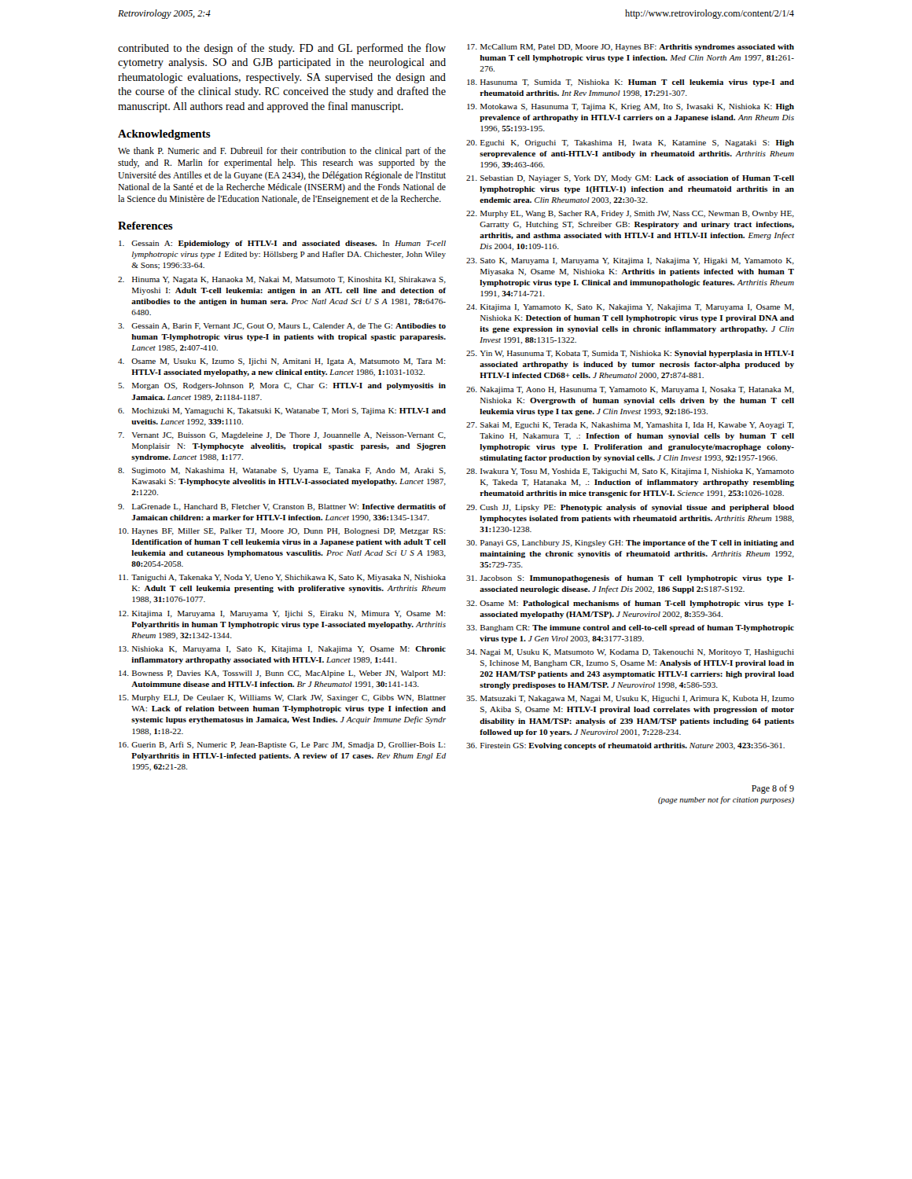Retrovirology 2005, 2: 4
http://www.retrovirology.com/content/2/1/4
contributed to the design of the study. FD and GL performed the flow cytometry analysis. SO and GJB participated in the neurological and rheumatologic evaluations, respectively. SA supervised the design and the course of the clinical study. RC conceived the study and drafted the manuscript. All authors read and approved the final manuscript.
Acknowledgments
We thank P. Numeric and F. Dubreuil for their contribution to the clinical part of the study, and R. Marlin for experimental help. This research was supported by the Université des Antilles et de la Guyane (EA 2434), the Délégation Régionale de l'Institut National de la Santé et de la Recherche Médicale (INSERM) and the Fonds National de la Science du Ministère de l'Education Nationale, de l'Enseignement et de la Recherche.
References
Gessain A: Epidemiology of HTLV-I and associated diseases. In Human T-cell lymphotropic virus type 1 Edited by: Höllsberg P and Hafler DA. Chichester, John Wiley & Sons; 1996:33-64.
Hinuma Y, Nagata K, Hanaoka M, Nakai M, Matsumoto T, Kinoshita KI, Shirakawa S, Miyoshi I: Adult T-cell leukemia: antigen in an ATL cell line and detection of antibodies to the antigen in human sera. Proc Natl Acad Sci U S A 1981, 78: 6476-6480.
Gessain A, Barin F, Vernant JC, Gout O, Maurs L, Calender A, de The G: Antibodies to human T-lymphotropic virus type-I in patients with tropical spastic paraparesis. Lancet 1985, 2: 407-410.
Osame M, Usuku K, Izumo S, Ijichi N, Amitani H, Igata A, Matsumoto M, Tara M: HTLV-I associated myelopathy, a new clinical entity. Lancet 1986, 1: 1031-1032.
Morgan OS, Rodgers-Johnson P, Mora C, Char G: HTLV-I and polymyositis in Jamaica. Lancet 1989, 2: 1184-1187.
Mochizuki M, Yamaguchi K, Takatsuki K, Watanabe T, Mori S, Tajima K: HTLV-I and uveitis. Lancet 1992, 339: 1110.
Vernant JC, Buisson G, Magdeleine J, De Thore J, Jouannelle A, Neisson-Vernant C, Monplaisir N: T-lymphocyte alveolitis, tropical spastic paresis, and Sjogren syndrome. Lancet 1988, 1: 177.
Sugimoto M, Nakashima H, Watanabe S, Uyama E, Tanaka F, Ando M, Araki S, Kawasaki S: T-lymphocyte alveolitis in HTLV-I-associated myelopathy. Lancet 1987, 2: 1220.
LaGrenade L, Hanchard B, Fletcher V, Cranston B, Blattner W: Infective dermatitis of Jamaican children: a marker for HTLV-I infection. Lancet 1990, 336: 1345-1347.
Haynes BF, Miller SE, Palker TJ, Moore JO, Dunn PH, Bolognesi DP, Metzgar RS: Identification of human T cell leukemia virus in a Japanese patient with adult T cell leukemia and cutaneous lymphomatous vasculitis. Proc Natl Acad Sci U S A 1983, 80: 2054-2058.
Taniguchi A, Takenaka Y, Noda Y, Ueno Y, Shichikawa K, Sato K, Miyasaka N, Nishioka K: Adult T cell leukemia presenting with proliferative synovitis. Arthritis Rheum 1988, 31: 1076-1077.
Kitajima I, Maruyama I, Maruyama Y, Ijichi S, Eiraku N, Mimura Y, Osame M: Polyarthritis in human T lymphotropic virus type I-associated myelopathy. Arthritis Rheum 1989, 32: 1342-1344.
Nishioka K, Maruyama I, Sato K, Kitajima I, Nakajima Y, Osame M: Chronic inflammatory arthropathy associated with HTLV-I. Lancet 1989, 1: 441.
Bowness P, Davies KA, Tosswill J, Bunn CC, MacAlpine L, Weber JN, Walport MJ: Autoimmune disease and HTLV-I infection. Br J Rheumatol 1991, 30: 141-143.
Murphy ELJ, De Ceulaer K, Williams W, Clark JW, Saxinger C, Gibbs WN, Blattner WA: Lack of relation between human T-lymphotropic virus type I infection and systemic lupus erythematosus in Jamaica, West Indies. J Acquir Immune Defic Syndr 1988, 1: 18-22.
Guerin B, Arfi S, Numeric P, Jean-Baptiste G, Le Parc JM, Smadja D, Grollier-Bois L: Polyarthritis in HTLV-1-infected patients. A review of 17 cases. Rev Rhum Engl Ed 1995, 62: 21-28.
McCallum RM, Patel DD, Moore JO, Haynes BF: Arthritis syndromes associated with human T cell lymphotropic virus type I infection. Med Clin North Am 1997, 81: 261-276.
Hasunuma T, Sumida T, Nishioka K: Human T cell leukemia virus type-I and rheumatoid arthritis. Int Rev Immunol 1998, 17: 291-307.
Motokawa S, Hasunuma T, Tajima K, Krieg AM, Ito S, Iwasaki K, Nishioka K: High prevalence of arthropathy in HTLV-I carriers on a Japanese island. Ann Rheum Dis 1996, 55: 193-195.
Eguchi K, Origuchi T, Takashima H, Iwata K, Katamine S, Nagataki S: High seroprevalence of anti-HTLV-I antibody in rheumatoid arthritis. Arthritis Rheum 1996, 39: 463-466.
Sebastian D, Nayiager S, York DY, Mody GM: Lack of association of Human T-cell lymphotrophic virus type 1(HTLV-1) infection and rheumatoid arthritis in an endemic area. Clin Rheumatol 2003, 22: 30-32.
Murphy EL, Wang B, Sacher RA, Fridey J, Smith JW, Nass CC, Newman B, Ownby HE, Garratty G, Hutching ST, Schreiber GB: Respiratory and urinary tract infections, arthritis, and asthma associated with HTLV-I and HTLV-II infection. Emerg Infect Dis 2004, 10: 109-116.
Sato K, Maruyama I, Maruyama Y, Kitajima I, Nakajima Y, Higaki M, Yamamoto K, Miyasaka N, Osame M, Nishioka K: Arthritis in patients infected with human T lymphotropic virus type I. Clinical and immunopathologic features. Arthritis Rheum 1991, 34: 714-721.
Kitajima I, Yamamoto K, Sato K, Nakajima Y, Nakajima T, Maruyama I, Osame M, Nishioka K: Detection of human T cell lymphotropic virus type I proviral DNA and its gene expression in synovial cells in chronic inflammatory arthropathy. J Clin Invest 1991, 88: 1315-1322.
Yin W, Hasunuma T, Kobata T, Sumida T, Nishioka K: Synovial hyperplasia in HTLV-I associated arthropathy is induced by tumor necrosis factor-alpha produced by HTLV-I infected CD68+ cells. J Rheumatol 2000, 27: 874-881.
Nakajima T, Aono H, Hasunuma T, Yamamoto K, Maruyama I, Nosaka T, Hatanaka M, Nishioka K: Overgrowth of human synovial cells driven by the human T cell leukemia virus type I tax gene. J Clin Invest 1993, 92: 186-193.
Sakai M, Eguchi K, Terada K, Nakashima M, Yamashita I, Ida H, Kawabe Y, Aoyagi T, Takino H, Nakamura T, .: Infection of human synovial cells by human T cell lymphotropic virus type I. Proliferation and granulocyte/macrophage colony-stimulating factor production by synovial cells. J Clin Invest 1993, 92: 1957-1966.
Iwakura Y, Tosu M, Yoshida E, Takiguchi M, Sato K, Kitajima I, Nishioka K, Yamamoto K, Takeda T, Hatanaka M, .: Induction of inflammatory arthropathy resembling rheumatoid arthritis in mice transgenic for HTLV-I. Science 1991, 253: 1026-1028.
Cush JJ, Lipsky PE: Phenotypic analysis of synovial tissue and peripheral blood lymphocytes isolated from patients with rheumatoid arthritis. Arthritis Rheum 1988, 31: 1230-1238.
Panayi GS, Lanchbury JS, Kingsley GH: The importance of the T cell in initiating and maintaining the chronic synovitis of rheumatoid arthritis. Arthritis Rheum 1992, 35: 729-735.
Jacobson S: Immunopathogenesis of human T cell lymphotropic virus type I-associated neurologic disease. J Infect Dis 2002, 186 Suppl 2: S187-S192.
Osame M: Pathological mechanisms of human T-cell lymphotropic virus type I-associated myelopathy (HAM/TSP). J Neurovirol 2002, 8: 359-364.
Bangham CR: The immune control and cell-to-cell spread of human T-lymphotropic virus type 1. J Gen Virol 2003, 84: 3177-3189.
Nagai M, Usuku K, Matsumoto W, Kodama D, Takenouchi N, Moritoyo T, Hashiguchi S, Ichinose M, Bangham CR, Izumo S, Osame M: Analysis of HTLV-I proviral load in 202 HAM/TSP patients and 243 asymptomatic HTLV-I carriers: high proviral load strongly predisposes to HAM/TSP. J Neurovirol 1998, 4: 586-593.
Matsuzaki T, Nakagawa M, Nagai M, Usuku K, Higuchi I, Arimura K, Kubota H, Izumo S, Akiba S, Osame M: HTLV-I proviral load correlates with progression of motor disability in HAM/TSP: analysis of 239 HAM/TSP patients including 64 patients followed up for 10 years. J Neurovirol 2001, 7: 228-234.
Firestein GS: Evolving concepts of rheumatoid arthritis. Nature 2003, 423: 356-361.
Page 8 of 9
(page number not for citation purposes)